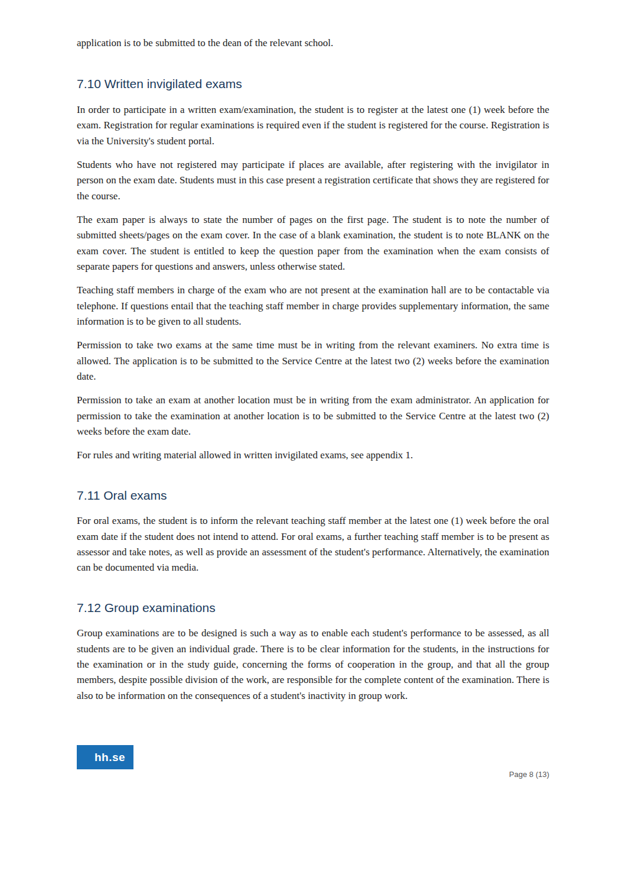application is to be submitted to the dean of the relevant school.
7.10 Written invigilated exams
In order to participate in a written exam/examination, the student is to register at the latest one (1) week before the exam. Registration for regular examinations is required even if the student is registered for the course. Registration is via the University's student portal.
Students who have not registered may participate if places are available, after registering with the invigilator in person on the exam date. Students must in this case present a registration certificate that shows they are registered for the course.
The exam paper is always to state the number of pages on the first page. The student is to note the number of submitted sheets/pages on the exam cover. In the case of a blank examination, the student is to note BLANK on the exam cover. The student is entitled to keep the question paper from the examination when the exam consists of separate papers for questions and answers, unless otherwise stated.
Teaching staff members in charge of the exam who are not present at the examination hall are to be contactable via telephone. If questions entail that the teaching staff member in charge provides supplementary information, the same information is to be given to all students.
Permission to take two exams at the same time must be in writing from the relevant examiners. No extra time is allowed. The application is to be submitted to the Service Centre at the latest two (2) weeks before the examination date.
Permission to take an exam at another location must be in writing from the exam administrator. An application for permission to take the examination at another location is to be submitted to the Service Centre at the latest two (2) weeks before the exam date.
For rules and writing material allowed in written invigilated exams, see appendix 1.
7.11 Oral exams
For oral exams, the student is to inform the relevant teaching staff member at the latest one (1) week before the oral exam date if the student does not intend to attend. For oral exams, a further teaching staff member is to be present as assessor and take notes, as well as provide an assessment of the student's performance. Alternatively, the examination can be documented via media.
7.12 Group examinations
Group examinations are to be designed is such a way as to enable each student's performance to be assessed, as all students are to be given an individual grade. There is to be clear information for the students, in the instructions for the examination or in the study guide, concerning the forms of cooperation in the group, and that all the group members, despite possible division of the work, are responsible for the complete content of the examination. There is also to be information on the consequences of a student's inactivity in group work.
hh.se Page 8 (13)